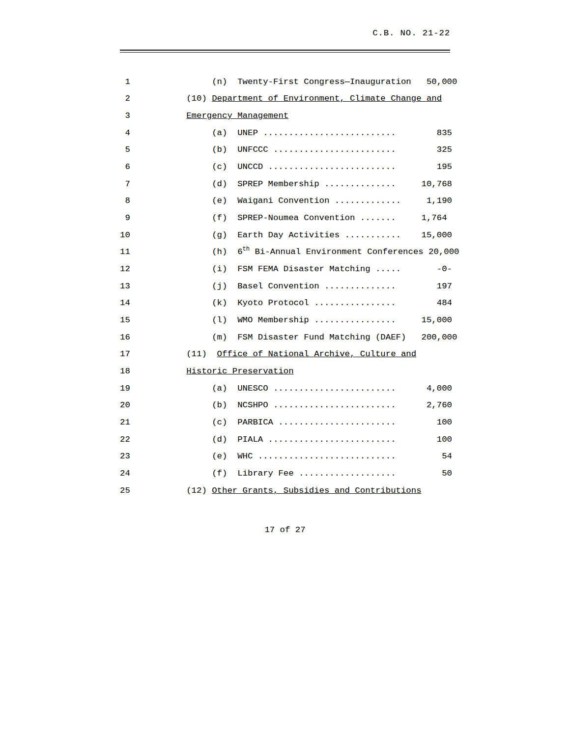C.B. NO. 21-22
| 1 | (n) Twenty-First Congress—Inauguration 50,000 |
| 2 | (10) Department of Environment, Climate Change and |
| 3 | Emergency Management |
| 4 | (a) UNEP .......................... 835 |
| 5 | (b) UNFCCC ........................ 325 |
| 6 | (c) UNCCD ......................... 195 |
| 7 | (d) SPREP Membership .............. 10,768 |
| 8 | (e) Waigani Convention ............. 1,190 |
| 9 | (f) SPREP-Noumea Convention ....... 1,764 |
| 10 | (g) Earth Day Activities ........... 15,000 |
| 11 | (h) 6 th Bi-Annual Environment Conferences 20,000 |
| 12 | (i) FSM FEMA Disaster Matching ..... -0- |
| 13 | (j) Basel Convention .............. 197 |
| 14 | (k) Kyoto Protocol ................ 484 |
| 15 | (l) WMO Membership ................ 15,000 |
| 16 | (m) FSM Disaster Fund Matching (DAEF) 200,000 |
| 17 | (11) Office of National Archive, Culture and |
| 18 | Historic Preservation |
| 19 | (a) UNESCO ........................ 4,000 |
| 20 | (b) NCSHPO ........................ 2,760 |
| 21 | (c) PARBICA ....................... 100 |
| 22 | (d) PIALA ......................... 100 |
| 23 | (e) WHC ........................... 54 |
| 24 | (f) Library Fee ................... 50 |
| 25 | (12) Other Grants, Subsidies and Contributions |
17 of 27